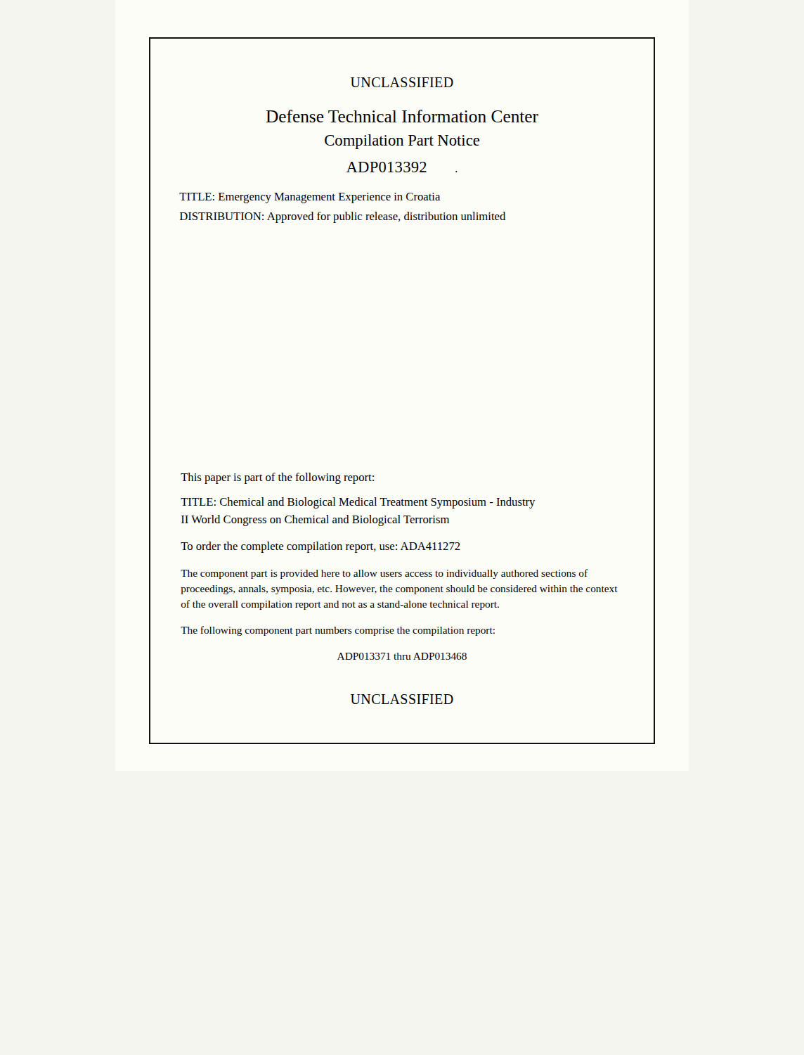UNCLASSIFIED
Defense Technical Information Center
Compilation Part Notice
ADP013392 .
TITLE: Emergency Management Experience in Croatia
DISTRIBUTION: Approved for public release, distribution unlimited
This paper is part of the following report:
TITLE: Chemical and Biological Medical Treatment Symposium - Industry
II World Congress on Chemical and Biological Terrorism
To order the complete compilation report, use: ADA411272
The component part is provided here to allow users access to individually authored sections of proceedings, annals, symposia, etc. However, the component should be considered within the context of the overall compilation report and not as a stand-alone technical report.
The following component part numbers comprise the compilation report:
ADP013371 thru ADP013468
UNCLASSIFIED